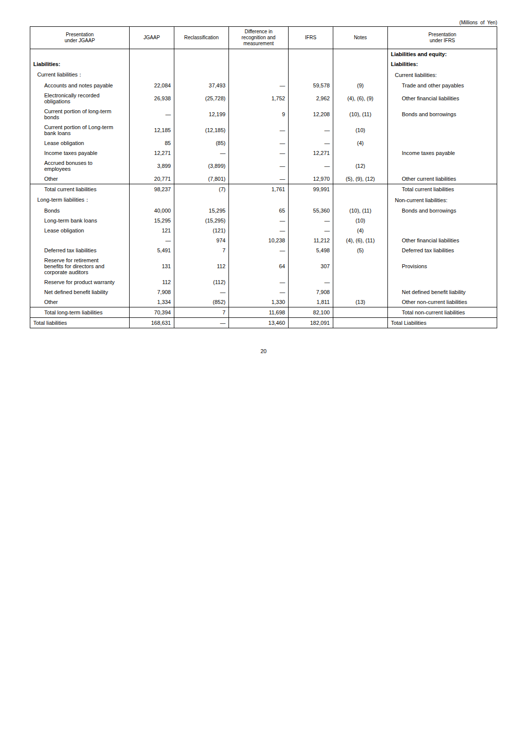(Millions of Yen)
| Presentation under JGAAP | JGAAP | Reclassification | Difference in recognition and measurement | IFRS | Notes | Presentation under IFRS |
| --- | --- | --- | --- | --- | --- | --- |
| | | | | | | Liabilities and equity: |
| Liabilities: | | | | | | Liabilities: |
| Current liabilities： | | | | | | Current liabilities: |
| Accounts and notes payable | 22,084 | 37,493 | — | 59,578 | (9) | Trade and other payables |
| Electronically recorded obligations | 26,938 | (25,728) | 1,752 | 2,962 | (4), (6), (9) | Other financial liabilities |
| Current portion of long-term bonds | — | 12,199 | 9 | 12,208 | (10), (11) | Bonds and borrowings |
| Current portion of Long-term bank loans | 12,185 | (12,185) | — | — | (10) | |
| Lease obligation | 85 | (85) | — | — | (4) | |
| Income taxes payable | 12,271 | — | — | 12,271 | | Income taxes payable |
| Accrued bonuses to employees | 3,899 | (3,899) | — | — | (12) | |
| Other | 20,771 | (7,801) | — | 12,970 | (5), (9), (12) | Other current liabilities |
| Total current liabilities | 98,237 | (7) | 1,761 | 99,991 | | Total current liabilities |
| Long-term liabilities： | | | | | | Non-current liabilities: |
| Bonds | 40,000 | 15,295 | 65 | 55,360 | (10), (11) | Bonds and borrowings |
| Long-term bank loans | 15,295 | (15,295) | — | — | (10) | |
| Lease obligation | 121 | (121) | — | — | (4) | |
| | — | 974 | 10,238 | 11,212 | (4), (6), (11) | Other financial liabilities |
| Deferred tax liabilities | 5,491 | 7 | — | 5,498 | (5) | Deferred tax liabilities |
| Reserve for retirement benefits for directors and corporate auditors | 131 | 112 | 64 | 307 | | Provisions |
| Reserve for product warranty | 112 | (112) | — | — | | |
| Net defined benefit liability | 7,908 | — | — | 7,908 | | Net defined benefit liability |
| Other | 1,334 | (852) | 1,330 | 1,811 | (13) | Other non-current liabilities |
| Total long-term liabilities | 70,394 | 7 | 11,698 | 82,100 | | Total non-current liabilities |
| Total liabilities | 168,631 | — | 13,460 | 182,091 | | Total Liabilities |
20